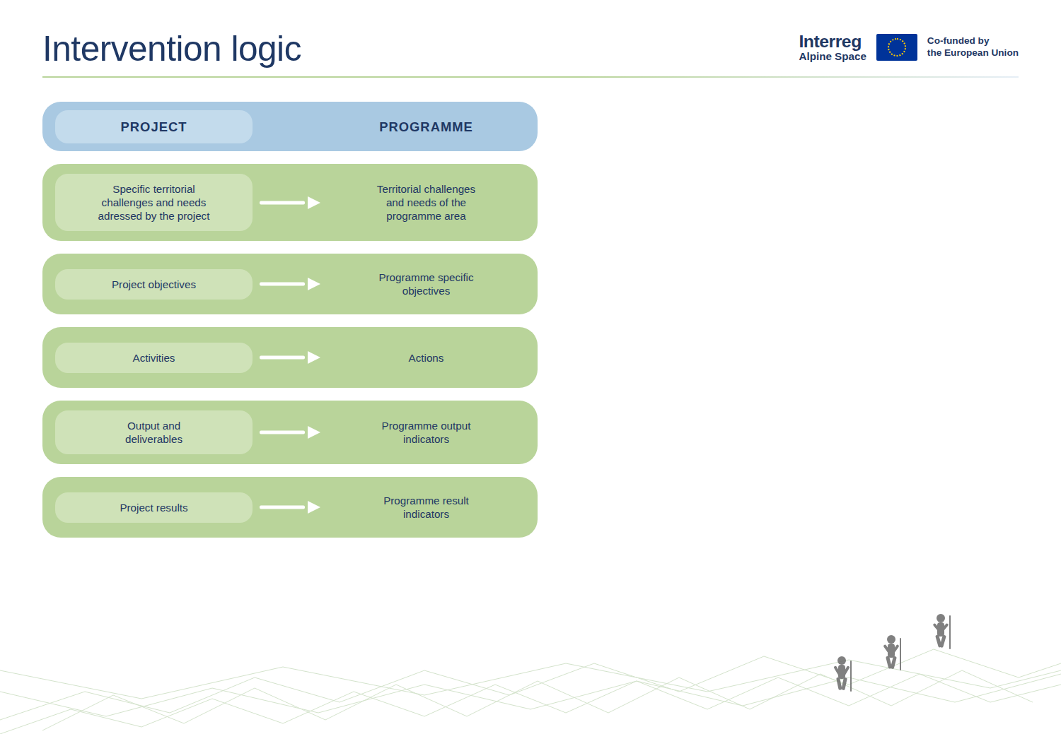Intervention logic
Interreg
Alpine Space
Co-funded by
the European Union
PROJECT
PROGRAMME
Specific territorial
challenges and needs
adressed by the project
Territorial challenges
and needs of the
programme area
Project objectives
Programme specific
objectives
Activities
Actions
Output and
deliverables
Programme output
indicators
Project results
Programme result
indicators